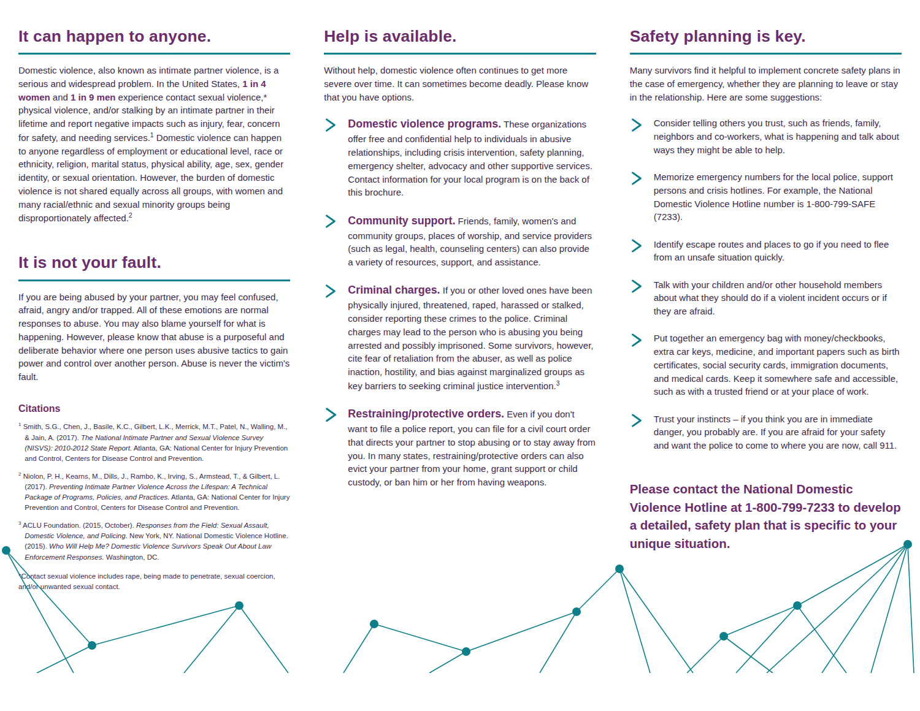It can happen to anyone.
Domestic violence, also known as intimate partner violence, is a serious and widespread problem. In the United States, 1 in 4 women and 1 in 9 men experience contact sexual violence,* physical violence, and/or stalking by an intimate partner in their lifetime and report negative impacts such as injury, fear, concern for safety, and needing services.1 Domestic violence can happen to anyone regardless of employment or educational level, race or ethnicity, religion, marital status, physical ability, age, sex, gender identity, or sexual orientation. However, the burden of domestic violence is not shared equally across all groups, with women and many racial/ethnic and sexual minority groups being disproportionately affected.2
It is not your fault.
If you are being abused by your partner, you may feel confused, afraid, angry and/or trapped. All of these emotions are normal responses to abuse. You may also blame yourself for what is happening. However, please know that abuse is a purposeful and deliberate behavior where one person uses abusive tactics to gain power and control over another person. Abuse is never the victim's fault.
Citations
1 Smith, S.G., Chen, J., Basile, K.C., Gilbert, L.K., Merrick, M.T., Patel, N., Walling, M., & Jain, A. (2017). The National Intimate Partner and Sexual Violence Survey (NISVS): 2010-2012 State Report. Atlanta, GA: National Center for Injury Prevention and Control, Centers for Disease Control and Prevention.
2 Niolon, P. H., Kearns, M., Dills, J., Rambo, K., Irving, S., Armstead, T., & Gilbert, L. (2017). Preventing Intimate Partner Violence Across the Lifespan: A Technical Package of Programs, Policies, and Practices. Atlanta, GA: National Center for Injury Prevention and Control, Centers for Disease Control and Prevention.
3 ACLU Foundation. (2015, October). Responses from the Field: Sexual Assault, Domestic Violence, and Policing. New York, NY. National Domestic Violence Hotline. (2015). Who Will Help Me? Domestic Violence Survivors Speak Out About Law Enforcement Responses. Washington, DC.
*Contact sexual violence includes rape, being made to penetrate, sexual coercion, and/or unwanted sexual contact.
Help is available.
Without help, domestic violence often continues to get more severe over time. It can sometimes become deadly. Please know that you have options.
Domestic violence programs. These organizations offer free and confidential help to individuals in abusive relationships, including crisis intervention, safety planning, emergency shelter, advocacy and other supportive services. Contact information for your local program is on the back of this brochure.
Community support. Friends, family, women's and community groups, places of worship, and service providers (such as legal, health, counseling centers) can also provide a variety of resources, support, and assistance.
Criminal charges. If you or other loved ones have been physically injured, threatened, raped, harassed or stalked, consider reporting these crimes to the police. Criminal charges may lead to the person who is abusing you being arrested and possibly imprisoned. Some survivors, however, cite fear of retaliation from the abuser, as well as police inaction, hostility, and bias against marginalized groups as key barriers to seeking criminal justice intervention.3
Restraining/protective orders. Even if you don't want to file a police report, you can file for a civil court order that directs your partner to stop abusing or to stay away from you. In many states, restraining/protective orders can also evict your partner from your home, grant support or child custody, or ban him or her from having weapons.
Safety planning is key.
Many survivors find it helpful to implement concrete safety plans in the case of emergency, whether they are planning to leave or stay in the relationship. Here are some suggestions:
Consider telling others you trust, such as friends, family, neighbors and co-workers, what is happening and talk about ways they might be able to help.
Memorize emergency numbers for the local police, support persons and crisis hotlines. For example, the National Domestic Violence Hotline number is 1-800-799-SAFE (7233).
Identify escape routes and places to go if you need to flee from an unsafe situation quickly.
Talk with your children and/or other household members about what they should do if a violent incident occurs or if they are afraid.
Put together an emergency bag with money/checkbooks, extra car keys, medicine, and important papers such as birth certificates, social security cards, immigration documents, and medical cards. Keep it somewhere safe and accessible, such as with a trusted friend or at your place of work.
Trust your instincts – if you think you are in immediate danger, you probably are. If you are afraid for your safety and want the police to come to where you are now, call 911.
Please contact the National Domestic Violence Hotline at 1-800-799-7233 to develop a detailed, safety plan that is specific to your unique situation.